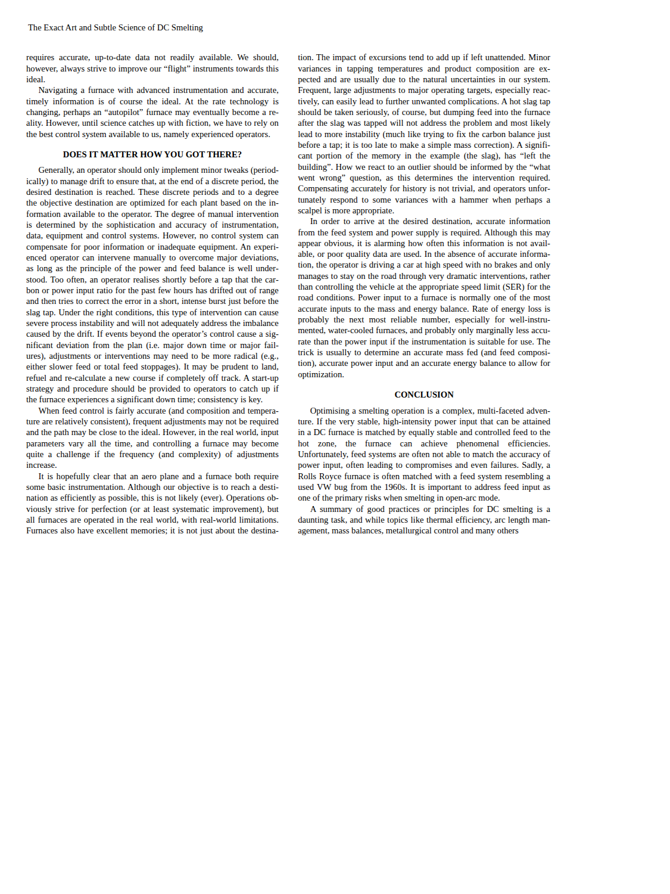The Exact Art and Subtle Science of DC Smelting
requires accurate, up-to-date data not readily available. We should, however, always strive to improve our “flight” instruments towards this ideal.
Navigating a furnace with advanced instrumentation and accurate, timely information is of course the ideal. At the rate technology is changing, perhaps an “autopilot” furnace may eventually become a reality. However, until science catches up with fiction, we have to rely on the best control system available to us, namely experienced operators.
Does it matter how you got there?
Generally, an operator should only implement minor tweaks (periodically) to manage drift to ensure that, at the end of a discrete period, the desired destination is reached. These discrete periods and to a degree the objective destination are optimized for each plant based on the information available to the operator. The degree of manual intervention is determined by the sophistication and accuracy of instrumentation, data, equipment and control systems. However, no control system can compensate for poor information or inadequate equipment. An experienced operator can intervene manually to overcome major deviations, as long as the principle of the power and feed balance is well understood. Too often, an operator realises shortly before a tap that the carbon or power input ratio for the past few hours has drifted out of range and then tries to correct the error in a short, intense burst just before the slag tap. Under the right conditions, this type of intervention can cause severe process instability and will not adequately address the imbalance caused by the drift. If events beyond the operator’s control cause a significant deviation from the plan (i.e. major down time or major failures), adjustments or interventions may need to be more radical (e.g., either slower feed or total feed stoppages). It may be prudent to land, refuel and re-calculate a new course if completely off track. A start-up strategy and procedure should be provided to operators to catch up if the furnace experiences a significant down time; consistency is key.
When feed control is fairly accurate (and composition and temperature are relatively consistent), frequent adjustments may not be required and the path may be close to the ideal. However, in the real world, input parameters vary all the time, and controlling a furnace may become quite a challenge if the frequency (and complexity) of adjustments increase.
It is hopefully clear that an aero plane and a furnace both require some basic instrumentation. Although our objective is to reach a destination as efficiently as possible, this is not likely (ever). Operations obviously strive for perfection (or at least systematic improvement), but all furnaces are operated in the real world, with real-world limitations. Furnaces also have excellent memories; it is not just about the destination. The impact of excursions tend to add up if left unattended. Minor variances in tapping temperatures and product composition are expected and are usually due to the natural uncertainties in our system. Frequent, large adjustments to major operating targets, especially reactively, can easily lead to further unwanted complications. A hot slag tap should be taken seriously, of course, but dumping feed into the furnace after the slag was tapped will not address the problem and most likely lead to more instability (much like trying to fix the carbon balance just before a tap; it is too late to make a simple mass correction). A significant portion of the memory in the example (the slag), has “left the building”. How we react to an outlier should be informed by the “what went wrong” question, as this determines the intervention required. Compensating accurately for history is not trivial, and operators unfortunately respond to some variances with a hammer when perhaps a scalpel is more appropriate.
In order to arrive at the desired destination, accurate information from the feed system and power supply is required. Although this may appear obvious, it is alarming how often this information is not available, or poor quality data are used. In the absence of accurate information, the operator is driving a car at high speed with no brakes and only manages to stay on the road through very dramatic interventions, rather than controlling the vehicle at the appropriate speed limit (SER) for the road conditions. Power input to a furnace is normally one of the most accurate inputs to the mass and energy balance. Rate of energy loss is probably the next most reliable number, especially for well-instrumented, water-cooled furnaces, and probably only marginally less accurate than the power input if the instrumentation is suitable for use. The trick is usually to determine an accurate mass fed (and feed composition), accurate power input and an accurate energy balance to allow for optimization.
Conclusion
Optimising a smelting operation is a complex, multi-faceted adventure. If the very stable, high-intensity power input that can be attained in a DC furnace is matched by equally stable and controlled feed to the hot zone, the furnace can achieve phenomenal efficiencies. Unfortunately, feed systems are often not able to match the accuracy of power input, often leading to compromises and even failures. Sadly, a Rolls Royce furnace is often matched with a feed system resembling a used VW bug from the 1960s. It is important to address feed input as one of the primary risks when smelting in open-arc mode.
A summary of good practices or principles for DC smelting is a daunting task, and while topics like thermal efficiency, arc length management, mass balances, metallurgical control and many others